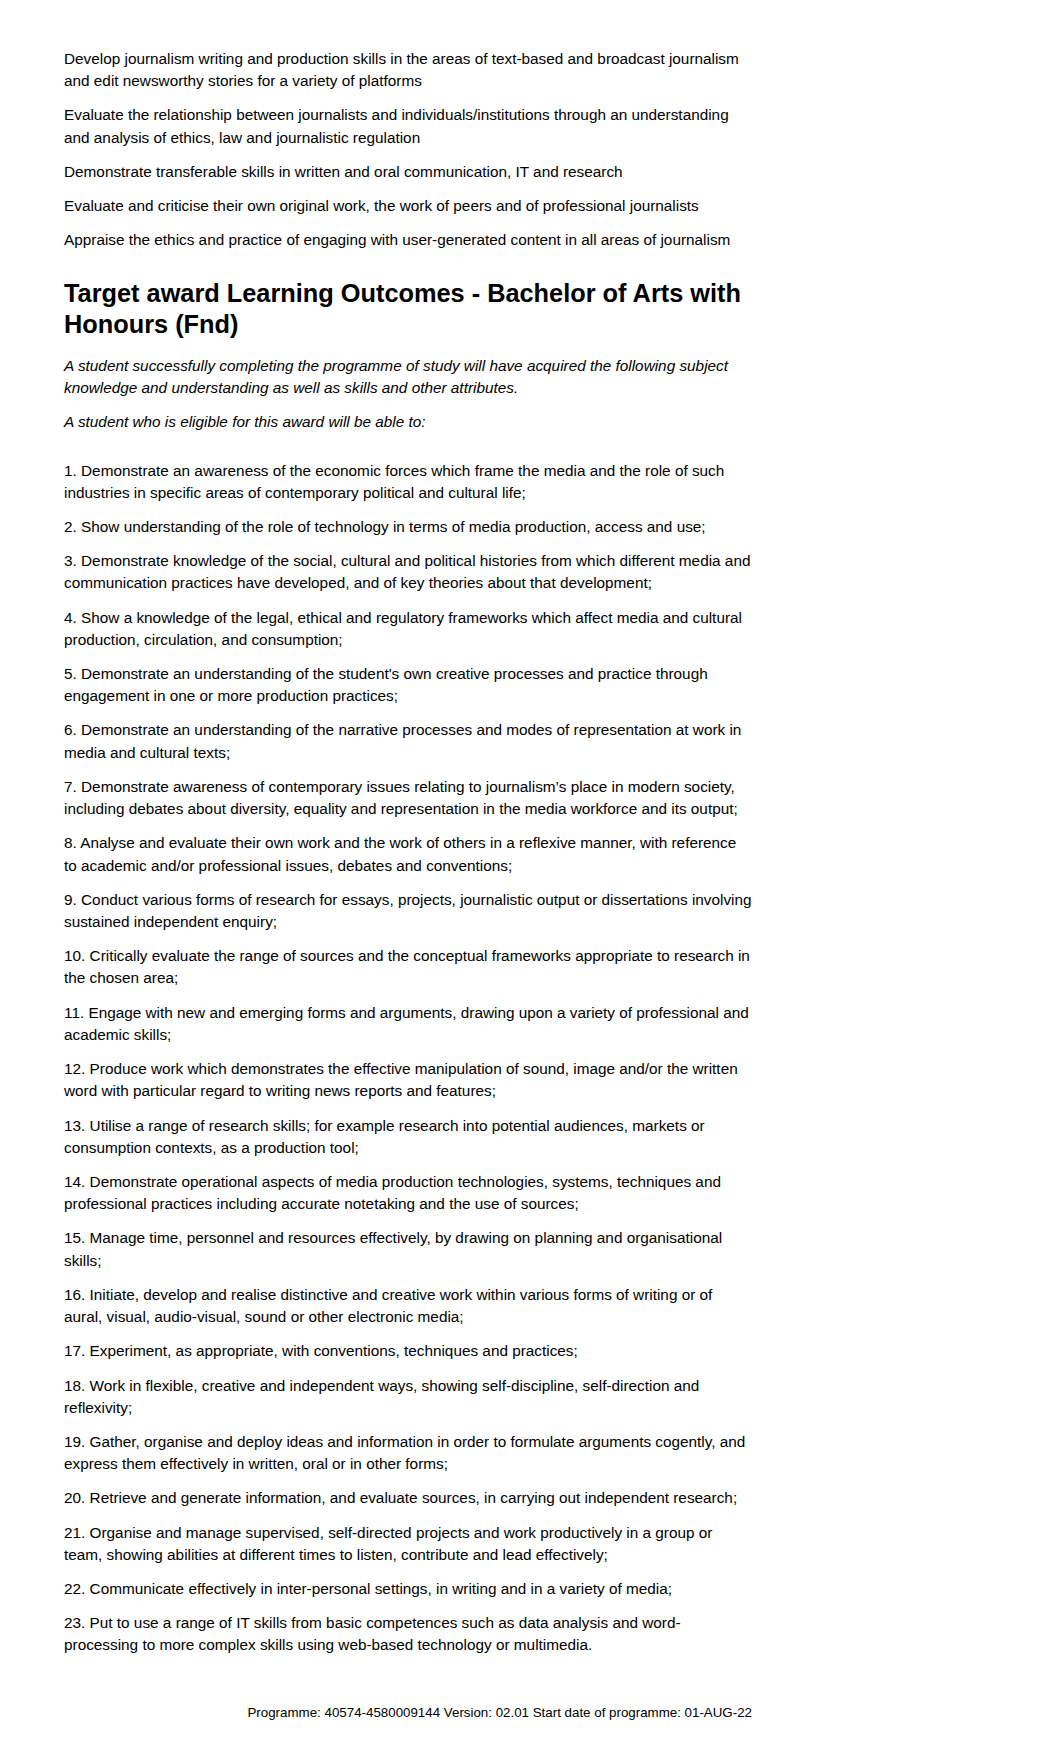Develop journalism writing and production skills in the areas of text-based and broadcast journalism and edit newsworthy stories for a variety of platforms
Evaluate the relationship between journalists and individuals/institutions through an understanding and analysis of ethics, law and journalistic regulation
Demonstrate transferable skills in written and oral communication, IT and research
Evaluate and criticise their own original work, the work of peers and of professional journalists
Appraise the ethics and practice of engaging with user-generated content in all areas of journalism
Target award Learning Outcomes - Bachelor of Arts with Honours (Fnd)
A student successfully completing the programme of study will have acquired the following subject knowledge and understanding as well as skills and other attributes.
A student who is eligible for this award will be able to:
1. Demonstrate an awareness of the economic forces which frame the media and the role of such industries in specific areas of contemporary political and cultural life;
2. Show understanding of the role of technology in terms of media production, access and use;
3. Demonstrate knowledge of the social, cultural and political histories from which different media and communication practices have developed, and of key theories about that development;
4. Show a knowledge of the legal, ethical and regulatory frameworks which affect media and cultural production, circulation, and consumption;
5. Demonstrate an understanding of the student's own creative processes and practice through engagement in one or more production practices;
6. Demonstrate an understanding of the narrative processes and modes of representation at work in media and cultural texts;
7. Demonstrate awareness of contemporary issues relating to journalism’s place in modern society, including debates about diversity, equality and representation in the media workforce and its output;
8. Analyse and evaluate their own work and the work of others in a reflexive manner, with reference to academic and/or professional issues, debates and conventions;
9. Conduct various forms of research for essays, projects, journalistic output or dissertations involving sustained independent enquiry;
10. Critically evaluate the range of sources and the conceptual frameworks appropriate to research in the chosen area;
11. Engage with new and emerging forms and arguments, drawing upon a variety of professional and academic skills;
12. Produce work which demonstrates the effective manipulation of sound, image and/or the written word with particular regard to writing news reports and features;
13. Utilise a range of research skills; for example research into potential audiences, markets or consumption contexts, as a production tool;
14. Demonstrate operational aspects of media production technologies, systems, techniques and professional practices including accurate notetaking and the use of sources;
15. Manage time, personnel and resources effectively, by drawing on planning and organisational skills;
16. Initiate, develop and realise distinctive and creative work within various forms of writing or of aural, visual, audio-visual, sound or other electronic media;
17. Experiment, as appropriate, with conventions, techniques and practices;
18. Work in flexible, creative and independent ways, showing self-discipline, self-direction and reflexivity;
19. Gather, organise and deploy ideas and information in order to formulate arguments cogently, and express them effectively in written, oral or in other forms;
20. Retrieve and generate information, and evaluate sources, in carrying out independent research;
21. Organise and manage supervised, self-directed projects and work productively in a group or team, showing abilities at different times to listen, contribute and lead effectively;
22. Communicate effectively in inter-personal settings, in writing and in a variety of media;
23. Put to use a range of IT skills from basic competences such as data analysis and word-processing to more complex skills using web-based technology or multimedia.
Programme: 40574-4580009144 Version: 02.01 Start date of programme: 01-AUG-22